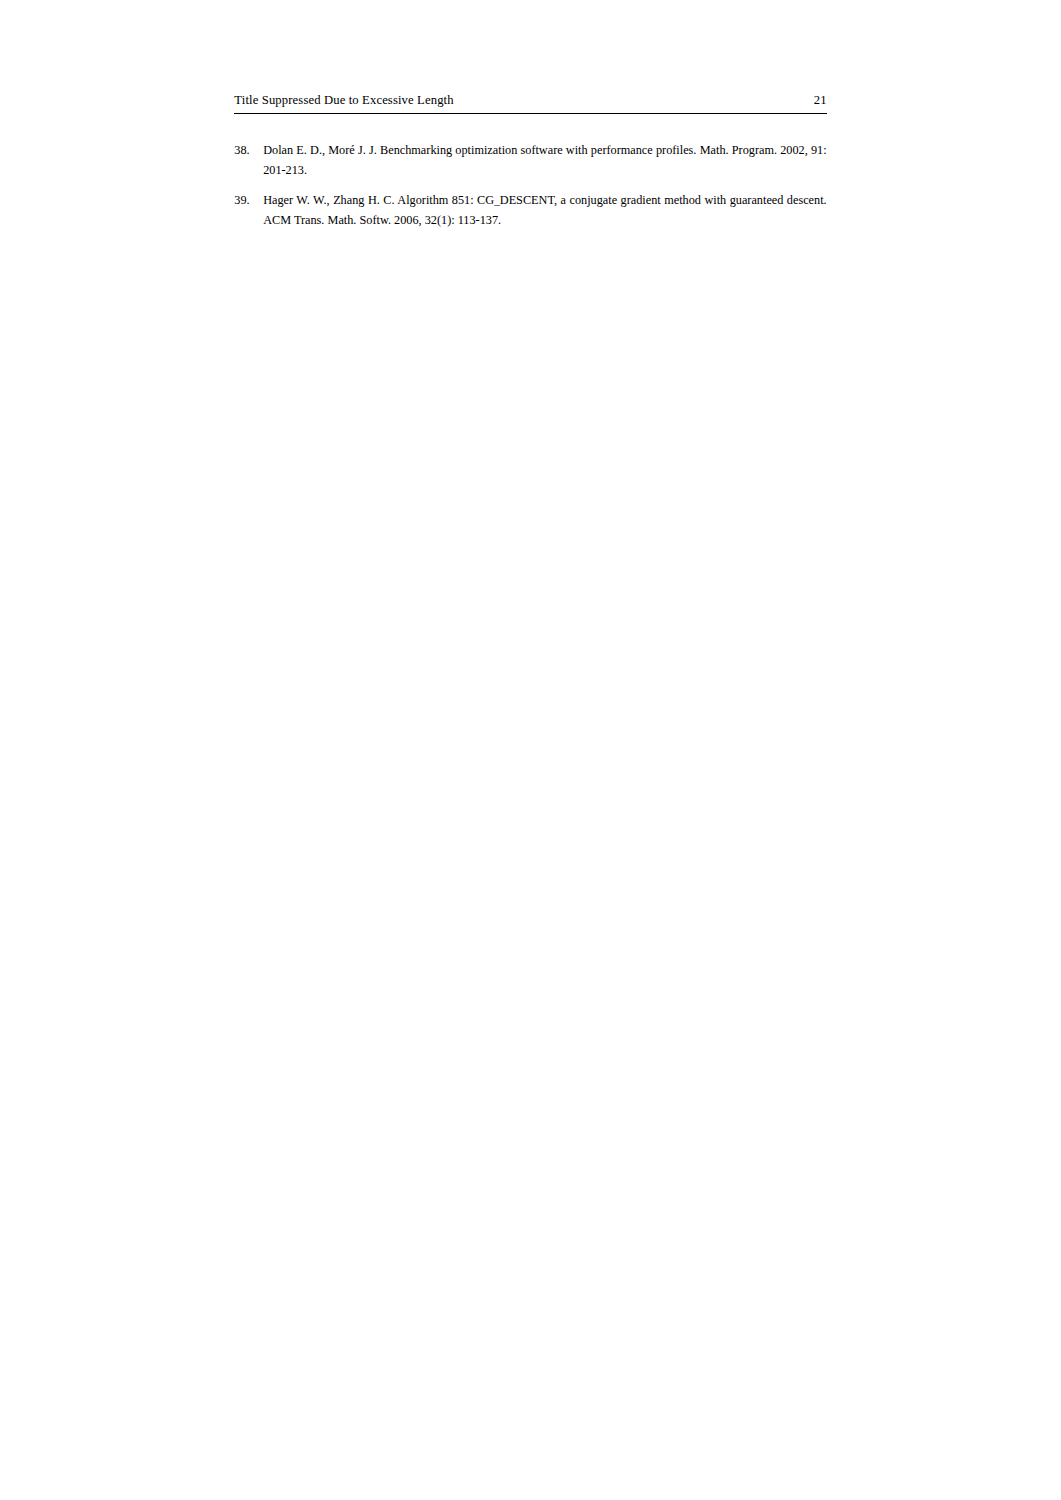Title Suppressed Due to Excessive Length 21
38. Dolan E. D., Moré J. J. Benchmarking optimization software with performance profiles. Math. Program. 2002, 91: 201-213.
39. Hager W. W., Zhang H. C. Algorithm 851: CG_DESCENT, a conjugate gradient method with guaranteed descent. ACM Trans. Math. Softw. 2006, 32(1): 113-137.